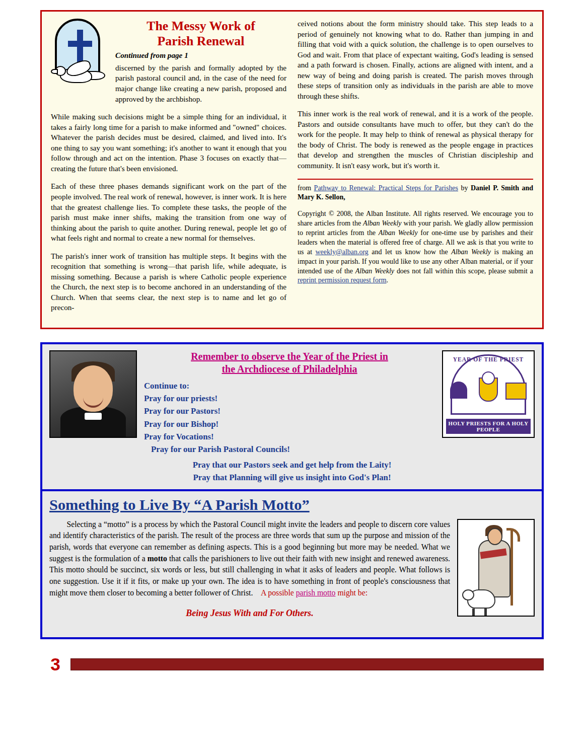The Messy Work of
Parish Renewal
Continued from page 1
discerned by the parish and formally adopted by the parish pastoral council and, in the case of the need for major change like creating a new parish, proposed and approved by the archbishop.
While making such decisions might be a simple thing for an individual, it takes a fairly long time for a parish to make informed and "owned" choices. Whatever the parish decides must be desired, claimed, and lived into. It's one thing to say you want something; it's another to want it enough that you follow through and act on the intention. Phase 3 focuses on exactly that—creating the future that's been envisioned.
Each of these three phases demands significant work on the part of the people involved. The real work of renewal, however, is inner work. It is here that the greatest challenge lies. To complete these tasks, the people of the parish must make inner shifts, making the transition from one way of thinking about the parish to quite another. During renewal, people let go of what feels right and normal to create a new normal for themselves.
The parish's inner work of transition has multiple steps. It begins with the recognition that something is wrong—that parish life, while adequate, is missing something. Because a parish is where Catholic people experience the Church, the next step is to become anchored in an understanding of the Church. When that seems clear, the next step is to name and let go of precon-
ceived notions about the form ministry should take. This step leads to a period of genuinely not knowing what to do. Rather than jumping in and filling that void with a quick solution, the challenge is to open ourselves to God and wait. From that place of expectant waiting, God's leading is sensed and a path forward is chosen. Finally, actions are aligned with intent, and a new way of being and doing parish is created. The parish moves through these steps of transition only as individuals in the parish are able to move through these shifts.
This inner work is the real work of renewal, and it is a work of the people. Pastors and outside consultants have much to offer, but they can't do the work for the people. It may help to think of renewal as physical therapy for the body of Christ. The body is renewed as the people engage in practices that develop and strengthen the muscles of Christian discipleship and community. It isn't easy work, but it's worth it.
from Pathway to Renewal: Practical Steps for Parishes by Daniel P. Smith and Mary K. Sellon,
Copyright © 2008, the Alban Institute. All rights reserved. We encourage you to share articles from the Alban Weekly with your parish. We gladly allow permission to reprint articles from the Alban Weekly for one-time use by parishes and their leaders when the material is offered free of charge. All we ask is that you write to us at weekly@alban.org and let us know how the Alban Weekly is making an impact in your parish. If you would like to use any other Alban material, or if your intended use of the Alban Weekly does not fall within this scope, please submit a reprint permission request form.
Remember to observe the Year of the Priest in
the Archdiocese of Philadelphia
Continue to:
Pray for our priests!
Pray for our Pastors!
Pray for our Bishop!
Pray for Vocations!
Pray for our Parish Pastoral Councils!
YEAR OF THE PRIEST
HOLY PRIESTS FOR A HOLY PEOPLE
Pray that our Pastors seek and get help from the Laity!
Pray that Planning will give us insight into God's Plan!
Something to Live By “A Parish Motto”
Selecting a “motto” is a process by which the Pastoral Council might invite the leaders and people to discern core values and identify characteristics of the parish. The result of the process are three words that sum up the purpose and mission of the parish, words that everyone can remember as defining aspects. This is a good beginning but more may be needed. What we suggest is the formulation of a motto that calls the parishioners to live out their faith with new insight and renewed awareness. This motto should be succinct, six words or less, but still challenging in what it asks of leaders and people. What follows is one suggestion. Use it if it fits, or make up your own. The idea is to have something in front of people's consciousness that might move them closer to becoming a better follower of Christ. A possible parish motto might be:
Being Jesus With and For Others.
3